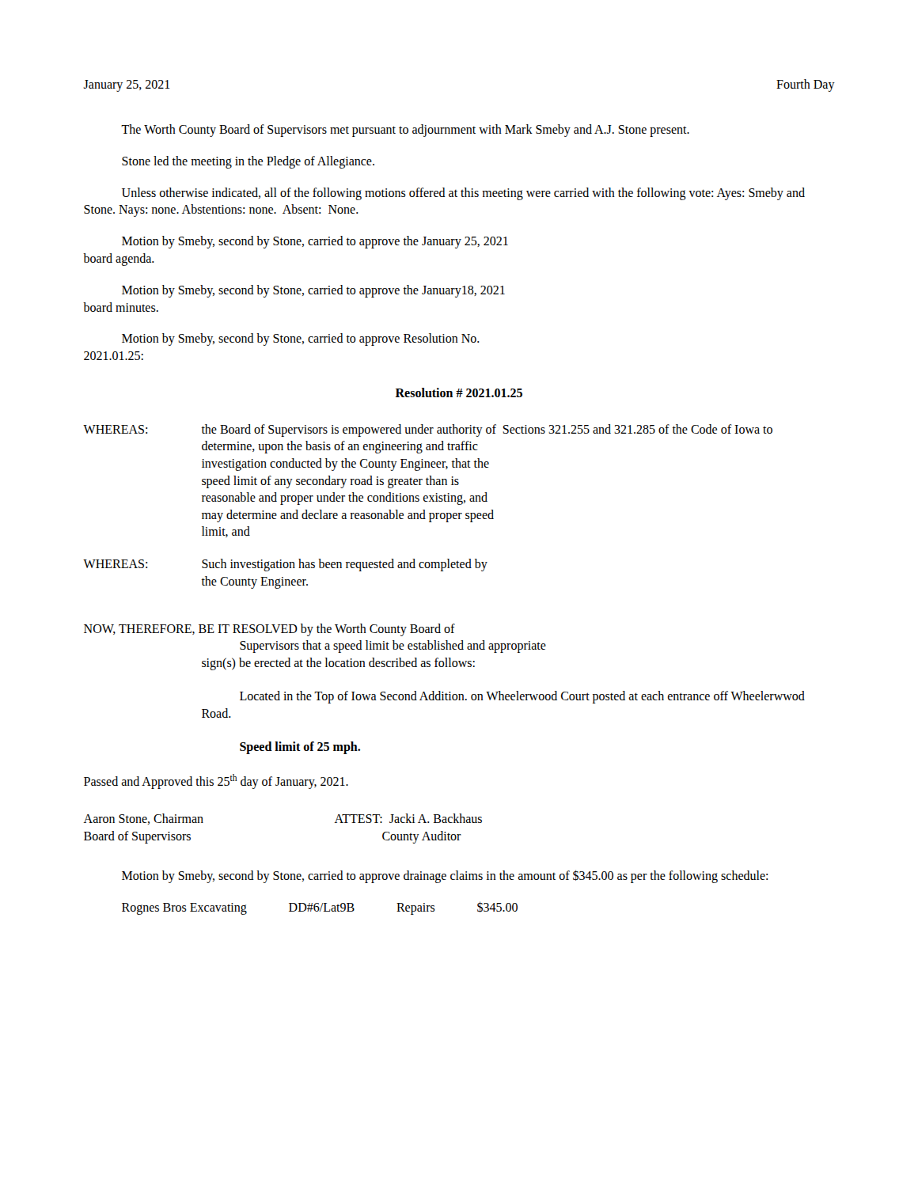January 25, 2021 Fourth Day
The Worth County Board of Supervisors met pursuant to adjournment with Mark Smeby and A.J. Stone present.
Stone led the meeting in the Pledge of Allegiance.
Unless otherwise indicated, all of the following motions offered at this meeting were carried with the following vote: Ayes: Smeby and Stone. Nays: none. Abstentions: none. Absent: None.
Motion by Smeby, second by Stone, carried to approve the January 25, 2021
board agenda.
Motion by Smeby, second by Stone, carried to approve the January18, 2021
board minutes.
Motion by Smeby, second by Stone, carried to approve Resolution No.
2021.01.25:
Resolution # 2021.01.25
| WHEREAS: | the Board of Supervisors is empowered under authority of Sections 321.255 and 321.285 of the Code of Iowa to determine, upon the basis of an engineering and traffic investigation conducted by the County Engineer, that the speed limit of any secondary road is greater than is reasonable and proper under the conditions existing, and may determine and declare a reasonable and proper speed limit, and |
| WHEREAS: | Such investigation has been requested and completed by the County Engineer. |
NOW, THEREFORE, BE IT RESOLVED by the Worth County Board of
Supervisors that a speed limit be established and appropriate
sign(s) be erected at the location described as follows:
Located in the Top of Iowa Second Addition. on Wheelerwood Court posted at each entrance off Wheelerwwod Road.
Speed limit of 25 mph.
Passed and Approved this 25th day of January, 2021.
| Aaron Stone, Chairman | ATTEST: Jacki A. Backhaus |
| Board of Supervisors | County Auditor |
Motion by Smeby, second by Stone, carried to approve drainage claims in the amount of $345.00 as per the following schedule:
| Rognes Bros Excavating | DD#6/Lat9B | Repairs | $345.00 |